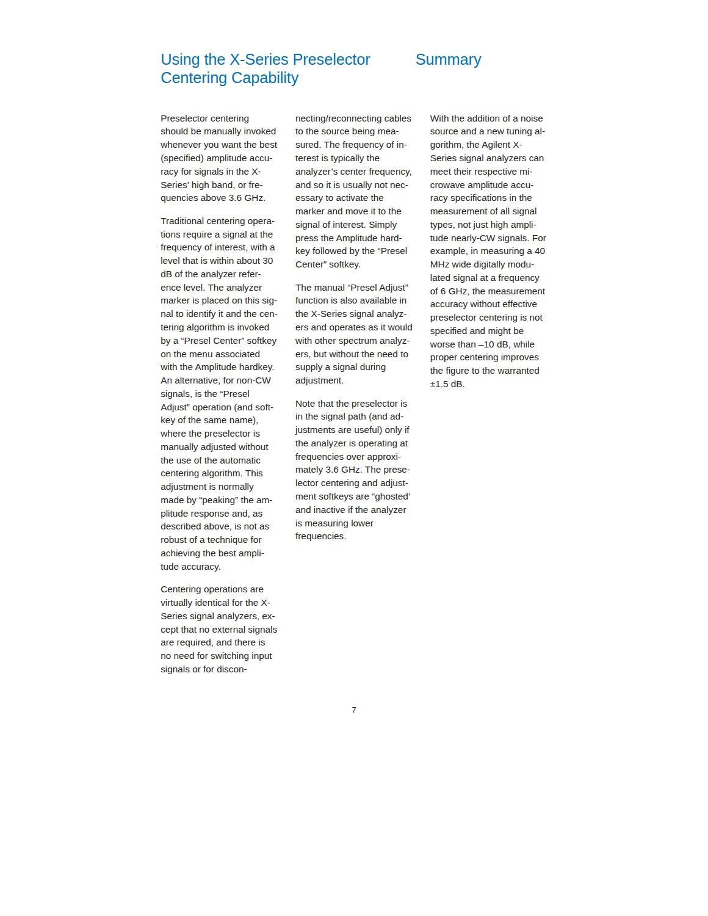Using the X-Series Preselector Centering Capability
Summary
Preselector centering should be manually invoked whenever you want the best (specified) amplitude accuracy for signals in the X-Series' high band, or frequencies above 3.6 GHz.
Traditional centering operations require a signal at the frequency of interest, with a level that is within about 30 dB of the analyzer reference level. The analyzer marker is placed on this signal to identify it and the centering algorithm is invoked by a “Presel Center” softkey on the menu associated with the Amplitude hardkey. An alternative, for non-CW signals, is the “Presel Adjust” operation (and softkey of the same name), where the preselector is manually adjusted without the use of the automatic centering algorithm. This adjustment is normally made by “peaking” the amplitude response and, as described above, is not as robust of a technique for achieving the best amplitude accuracy.
Centering operations are virtually identical for the X-Series signal analyzers, except that no external signals are required, and there is no need for switching input signals or for discon-
necting/reconnecting cables to the source being measured. The frequency of interest is typically the analyzer’s center frequency, and so it is usually not necessary to activate the marker and move it to the signal of interest. Simply press the Amplitude hardkey followed by the “Presel Center” softkey.
The manual “Presel Adjust” function is also available in the X-Series signal analyzers and operates as it would with other spectrum analyzers, but without the need to supply a signal during adjustment.
Note that the preselector is in the signal path (and adjustments are useful) only if the analyzer is operating at frequencies over approximately 3.6 GHz. The preselector centering and adjustment softkeys are “ghosted’ and inactive if the analyzer is measuring lower frequencies.
With the addition of a noise source and a new tuning algorithm, the Agilent X-Series signal analyzers can meet their respective microwave amplitude accuracy specifications in the measurement of all signal types, not just high amplitude nearly-CW signals. For example, in measuring a 40 MHz wide digitally modulated signal at a frequency of 6 GHz, the measurement accuracy without effective preselector centering is not specified and might be worse than –10 dB, while proper centering improves the figure to the warranted ±1.5 dB.
7